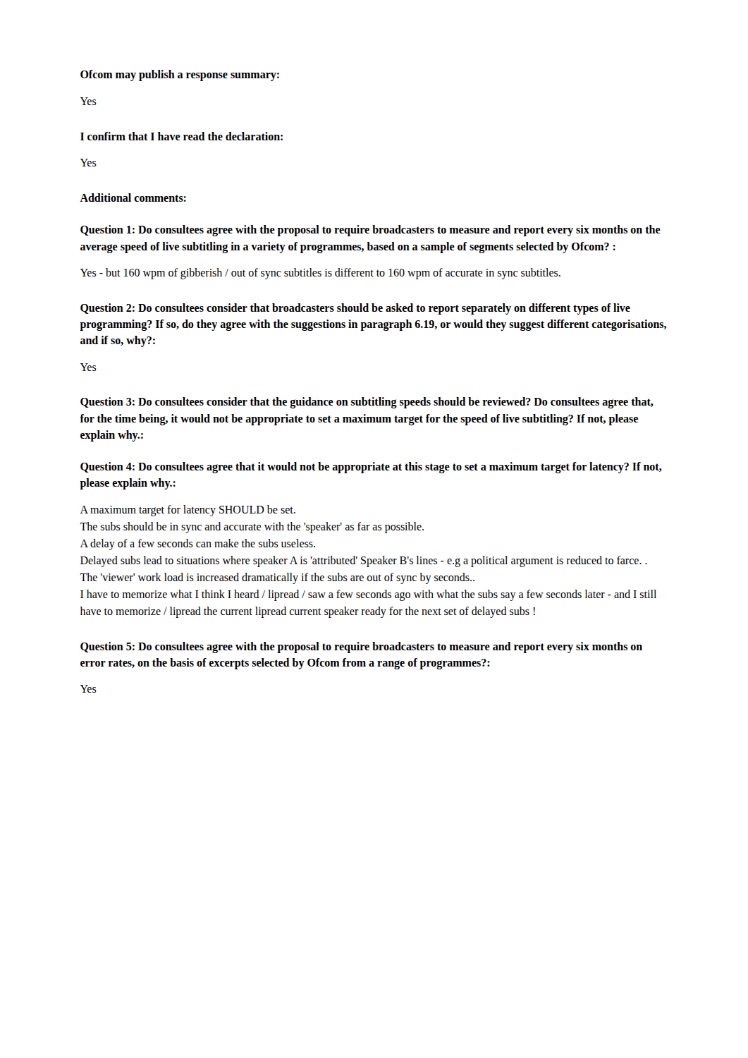Ofcom may publish a response summary:
Yes
I confirm that I have read the declaration:
Yes
Additional comments:
Question 1: Do consultees agree with the proposal to require broadcasters to measure and report every six months on the average speed of live subtitling in a variety of programmes, based on a sample of segments selected by Ofcom? :
Yes - but 160 wpm of gibberish / out of sync subtitles is different to 160 wpm of accurate in sync subtitles.
Question 2: Do consultees consider that broadcasters should be asked to report separately on different types of live programming? If so, do they agree with the suggestions in paragraph 6.19, or would they suggest different categorisations, and if so, why?:
Yes
Question 3: Do consultees consider that the guidance on subtitling speeds should be reviewed? Do consultees agree that, for the time being, it would not be appropriate to set a maximum target for the speed of live subtitling? If not, please explain why.:
Question 4: Do consultees agree that it would not be appropriate at this stage to set a maximum target for latency? If not, please explain why.:
A maximum target for latency SHOULD be set.
The subs should be in sync and accurate with the 'speaker' as far as possible.
A delay of a few seconds can make the subs useless.
Delayed subs lead to situations where speaker A is 'attributed' Speaker B's lines - e.g a political argument is reduced to farce. .
The 'viewer' work load is increased dramatically if the subs are out of sync by seconds..
I have to memorize what I think I heard / lipread / saw a few seconds ago with what the subs say a few seconds later - and I still have to memorize / lipread the current lipread current speaker ready for the next set of delayed subs !
Question 5: Do consultees agree with the proposal to require broadcasters to measure and report every six months on error rates, on the basis of excerpts selected by Ofcom from a range of programmes?:
Yes